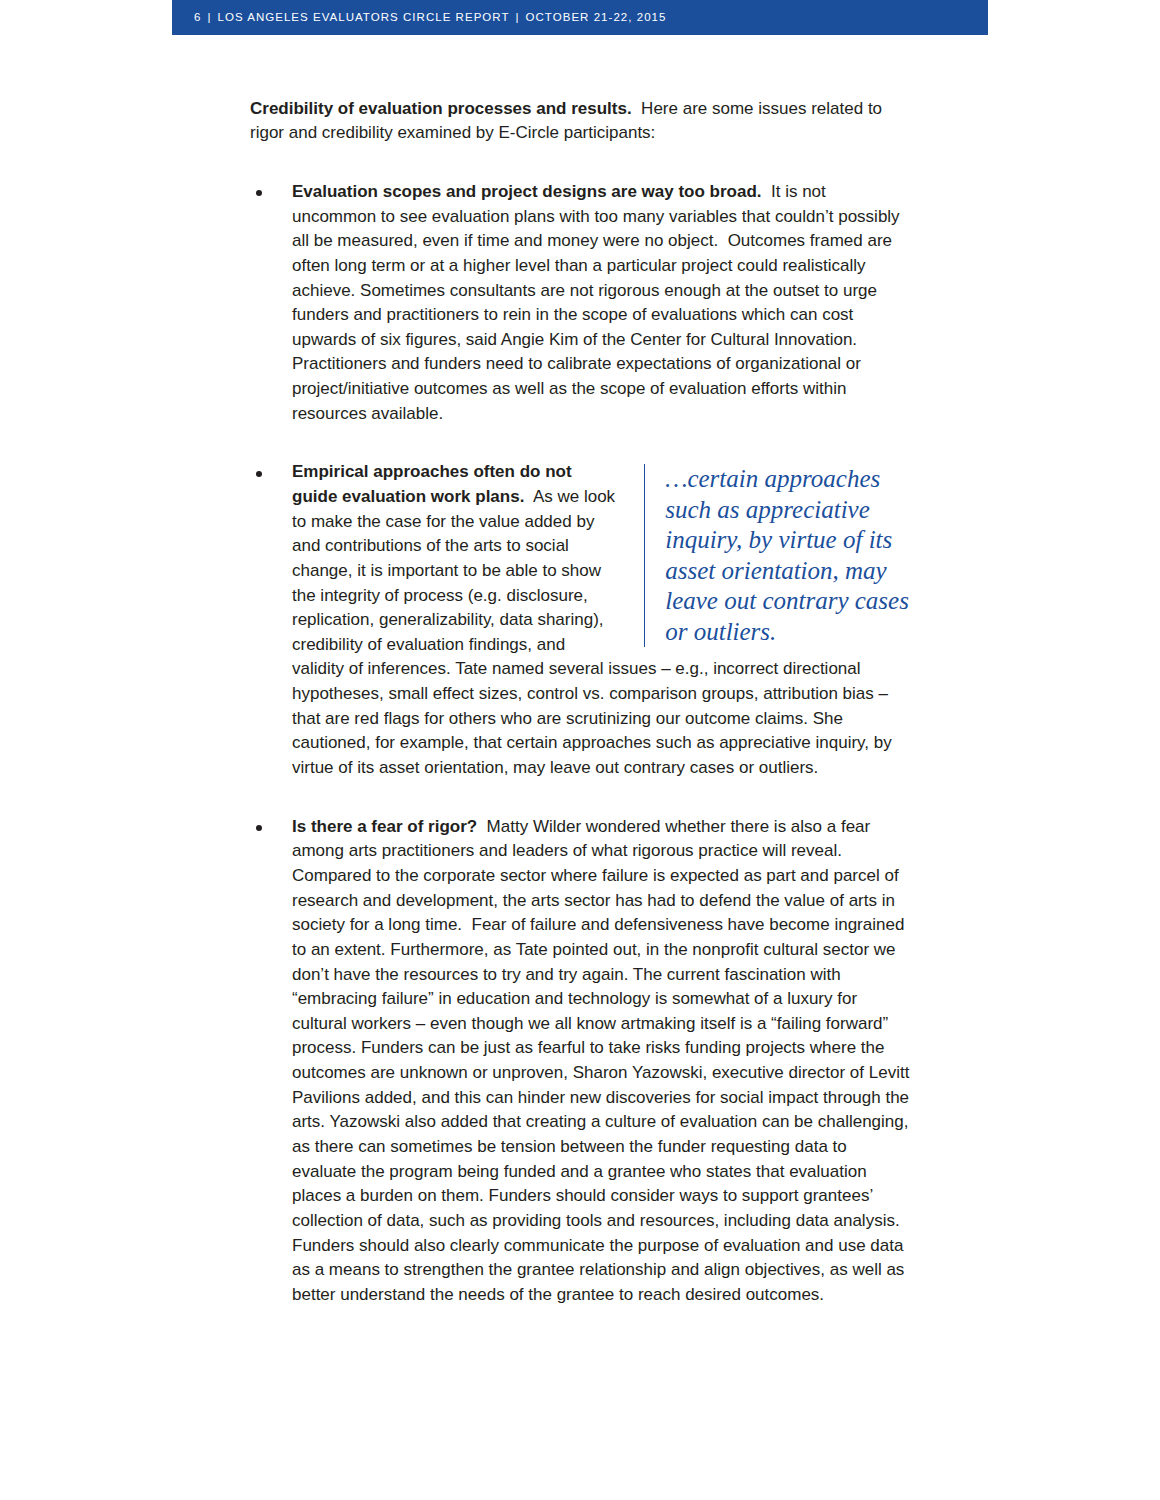6|Los Angeles Evaluators Circle Report|October 21-22, 2015
Credibility of evaluation processes and results. Here are some issues related to rigor and credibility examined by E-Circle participants:
Evaluation scopes and project designs are way too broad. It is not uncommon to see evaluation plans with too many variables that couldn’t possibly all be measured, even if time and money were no object. Outcomes framed are often long term or at a higher level than a particular project could realistically achieve. Sometimes consultants are not rigorous enough at the outset to urge funders and practitioners to rein in the scope of evaluations which can cost upwards of six figures, said Angie Kim of the Center for Cultural Innovation. Practitioners and funders need to calibrate expectations of organizational or project/initiative outcomes as well as the scope of evaluation efforts within resources available.
…certain approaches such as appreciative inquiry, by virtue of its asset orientation, may leave out contrary cases or outliers.
Empirical approaches often do not guide evaluation work plans. As we look to make the case for the value added by and contributions of the arts to social change, it is important to be able to show the integrity of process (e.g. disclosure, replication, generalizability, data sharing), credibility of evaluation findings, and validity of inferences. Tate named several issues – e.g., incorrect directional hypotheses, small effect sizes, control vs. comparison groups, attribution bias – that are red flags for others who are scrutinizing our outcome claims. She cautioned, for example, that certain approaches such as appreciative inquiry, by virtue of its asset orientation, may leave out contrary cases or outliers.
Is there a fear of rigor? Matty Wilder wondered whether there is also a fear among arts practitioners and leaders of what rigorous practice will reveal. Compared to the corporate sector where failure is expected as part and parcel of research and development, the arts sector has had to defend the value of arts in society for a long time. Fear of failure and defensiveness have become ingrained to an extent. Furthermore, as Tate pointed out, in the nonprofit cultural sector we don’t have the resources to try and try again. The current fascination with “embracing failure” in education and technology is somewhat of a luxury for cultural workers – even though we all know artmaking itself is a “failing forward” process. Funders can be just as fearful to take risks funding projects where the outcomes are unknown or unproven, Sharon Yazowski, executive director of Levitt Pavilions added, and this can hinder new discoveries for social impact through the arts. Yazowski also added that creating a culture of evaluation can be challenging, as there can sometimes be tension between the funder requesting data to evaluate the program being funded and a grantee who states that evaluation places a burden on them. Funders should consider ways to support grantees’ collection of data, such as providing tools and resources, including data analysis. Funders should also clearly communicate the purpose of evaluation and use data as a means to strengthen the grantee relationship and align objectives, as well as better understand the needs of the grantee to reach desired outcomes.